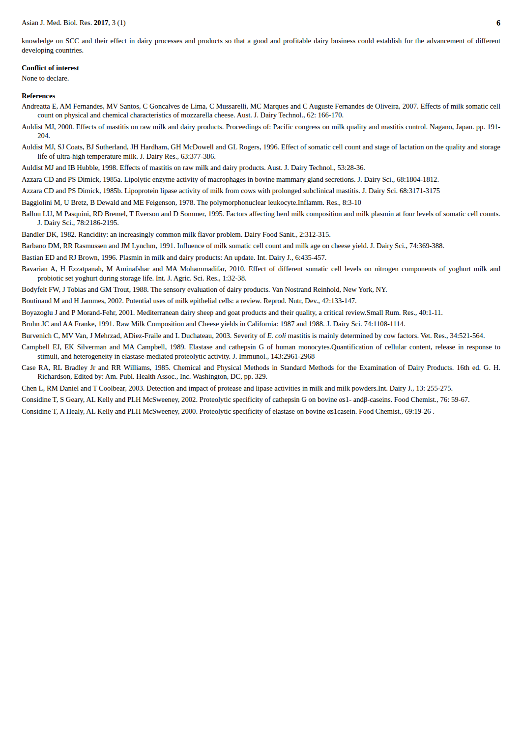Asian J. Med. Biol. Res. 2017, 3 (1)
6
knowledge on SCC and their effect in dairy processes and products so that a good and profitable dairy business could establish for the advancement of different developing countries.
Conflict of interest
None to declare.
References
Andreatta E, AM Fernandes, MV Santos, C Goncalves de Lima, C Mussarelli, MC Marques and C Auguste Fernandes de Oliveira, 2007. Effects of milk somatic cell count on physical and chemical characteristics of mozzarella cheese. Aust. J. Dairy Technol., 62: 166-170.
Auldist MJ, 2000. Effects of mastitis on raw milk and dairy products. Proceedings of: Pacific congress on milk quality and mastitis control. Nagano, Japan. pp. 191-204.
Auldist MJ, SJ Coats, BJ Sutherland, JH Hardham, GH McDowell and GL Rogers, 1996. Effect of somatic cell count and stage of lactation on the quality and storage life of ultra-high temperature milk. J. Dairy Res., 63:377-386.
Auldist MJ and IB Hubble, 1998. Effects of mastitis on raw milk and dairy products. Aust. J. Dairy Technol., 53:28-36.
Azzara CD and PS Dimick, 1985a. Lipolytic enzyme activity of macrophages in bovine mammary gland secretions. J. Dairy Sci., 68:1804-1812.
Azzara CD and PS Dimick, 1985b. Lipoprotein lipase activity of milk from cows with prolonged subclinical mastitis. J. Dairy Sci. 68:3171-3175
Baggiolini M, U Bretz, B Dewald and ME Feigenson, 1978. The polymorphonuclear leukocyte.Inflamm. Res., 8:3-10
Ballou LU, M Pasquini, RD Bremel, T Everson and D Sommer, 1995. Factors affecting herd milk composition and milk plasmin at four levels of somatic cell counts. J. Dairy Sci., 78:2186-2195.
Bandler DK, 1982. Rancidity: an increasingly common milk flavor problem. Dairy Food Sanit., 2:312-315.
Barbano DM, RR Rasmussen and JM Lynchm, 1991. Influence of milk somatic cell count and milk age on cheese yield. J. Dairy Sci., 74:369-388.
Bastian ED and RJ Brown, 1996. Plasmin in milk and dairy products: An update. Int. Dairy J., 6:435-457.
Bavarian A, H Ezzatpanah, M Aminafshar and MA Mohammadifar, 2010. Effect of different somatic cell levels on nitrogen components of yoghurt milk and probiotic set yoghurt during storage life. Int. J. Agric. Sci. Res., 1:32-38.
Bodyfelt FW, J Tobias and GM Trout, 1988. The sensory evaluation of dairy products. Van Nostrand Reinhold, New York, NY.
Boutinaud M and H Jammes, 2002. Potential uses of milk epithelial cells: a review. Reprod. Nutr, Dev., 42:133-147.
Boyazoglu J and P Morand-Fehr, 2001. Mediterranean dairy sheep and goat products and their quality, a critical review.Small Rum. Res., 40:1-11.
Bruhn JC and AA Franke, 1991. Raw Milk Composition and Cheese yields in California: 1987 and 1988. J. Dairy Sci. 74:1108-1114.
Burvenich C, MV Van, J Mehrzad, ADiez-Fraile and L Duchateau, 2003. Severity of E. coli mastitis is mainly determined by cow factors. Vet. Res., 34:521-564.
Campbell EJ, EK Silverman and MA Campbell, 1989. Elastase and cathepsin G of human monocytes.Quantification of cellular content, release in response to stimuli, and heterogeneity in elastase-mediated proteolytic activity. J. Immunol., 143:2961-2968
Case RA, RL Bradley Jr and RR Williams, 1985. Chemical and Physical Methods in Standard Methods for the Examination of Dairy Products. 16th ed. G. H. Richardson, Edited by: Am. Publ. Health Assoc., Inc. Washington, DC, pp. 329.
Chen L, RM Daniel and T Coolbear, 2003. Detection and impact of protease and lipase activities in milk and milk powders.Int. Dairy J., 13: 255-275.
Considine T, S Geary, AL Kelly and PLH McSweeney, 2002. Proteolytic specificity of cathepsin G on bovine αs1- andβ-caseins. Food Chemist., 76: 59-67.
Considine T, A Healy, AL Kelly and PLH McSweeney, 2000. Proteolytic specificity of elastase on bovine αs1casein. Food Chemist., 69:19-26 .